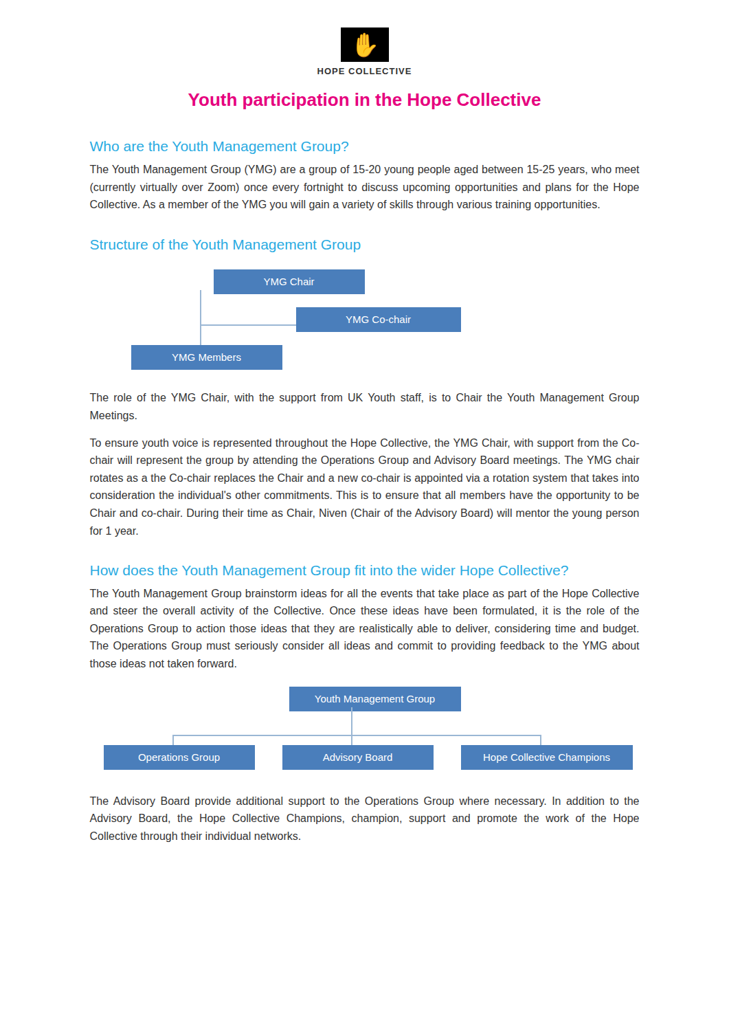✋
HOPE COLLECTIVE
Youth participation in the Hope Collective
Who are the Youth Management Group?
The Youth Management Group (YMG) are a group of 15-20 young people aged between 15-25 years, who meet (currently virtually over Zoom) once every fortnight to discuss upcoming opportunities and plans for the Hope Collective. As a member of the YMG you will gain a variety of skills through various training opportunities.
Structure of the Youth Management Group
YMG Chair
YMG Co-chair
YMG Members
The role of the YMG Chair, with the support from UK Youth staff, is to Chair the Youth Management Group Meetings.
To ensure youth voice is represented throughout the Hope Collective, the YMG Chair, with support from the Co-chair will represent the group by attending the Operations Group and Advisory Board meetings. The YMG chair rotates as a the Co-chair replaces the Chair and a new co-chair is appointed via a rotation system that takes into consideration the individual's other commitments. This is to ensure that all members have the opportunity to be Chair and co-chair. During their time as Chair, Niven (Chair of the Advisory Board) will mentor the young person for 1 year.
How does the Youth Management Group fit into the wider Hope Collective?
The Youth Management Group brainstorm ideas for all the events that take place as part of the Hope Collective and steer the overall activity of the Collective. Once these ideas have been formulated, it is the role of the Operations Group to action those ideas that they are realistically able to deliver, considering time and budget. The Operations Group must seriously consider all ideas and commit to providing feedback to the YMG about those ideas not taken forward.
Youth Management Group
Operations Group
Advisory Board
Hope Collective Champions
The Advisory Board provide additional support to the Operations Group where necessary. In addition to the Advisory Board, the Hope Collective Champions, champion, support and promote the work of the Hope Collective through their individual networks.